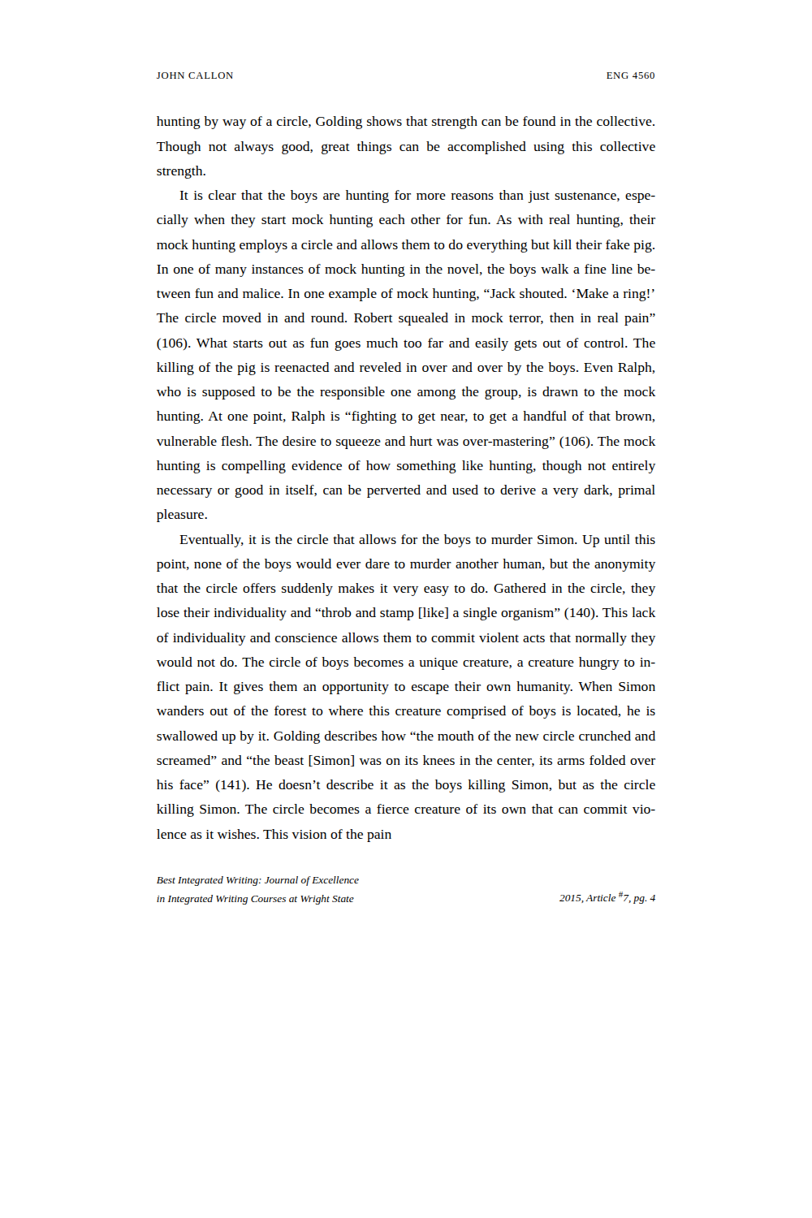JOHN CALLON ENG 4560
hunting by way of a circle, Golding shows that strength can be found in the collective. Though not always good, great things can be accomplished using this collective strength.
It is clear that the boys are hunting for more reasons than just sustenance, especially when they start mock hunting each other for fun. As with real hunting, their mock hunting employs a circle and allows them to do everything but kill their fake pig. In one of many instances of mock hunting in the novel, the boys walk a fine line between fun and malice. In one example of mock hunting, “Jack shouted. ‘Make a ring!’ The circle moved in and round. Robert squealed in mock terror, then in real pain” (106). What starts out as fun goes much too far and easily gets out of control. The killing of the pig is reenacted and reveled in over and over by the boys. Even Ralph, who is supposed to be the responsible one among the group, is drawn to the mock hunting. At one point, Ralph is “fighting to get near, to get a handful of that brown, vulnerable flesh. The desire to squeeze and hurt was over-mastering” (106). The mock hunting is compelling evidence of how something like hunting, though not entirely necessary or good in itself, can be perverted and used to derive a very dark, primal pleasure.
Eventually, it is the circle that allows for the boys to murder Simon. Up until this point, none of the boys would ever dare to murder another human, but the anonymity that the circle offers suddenly makes it very easy to do. Gathered in the circle, they lose their individuality and “throb and stamp [like] a single organism” (140). This lack of individuality and conscience allows them to commit violent acts that normally they would not do. The circle of boys becomes a unique creature, a creature hungry to inflict pain. It gives them an opportunity to escape their own humanity. When Simon wanders out of the forest to where this creature comprised of boys is located, he is swallowed up by it. Golding describes how “the mouth of the new circle crunched and screamed” and “the beast [Simon] was on its knees in the center, its arms folded over his face” (141). He doesn’t describe it as the boys killing Simon, but as the circle killing Simon. The circle becomes a fierce creature of its own that can commit violence as it wishes. This vision of the pain
Best Integrated Writing: Journal of Excellence
in Integrated Writing Courses at Wright State 2015, Article #7, pg. 4